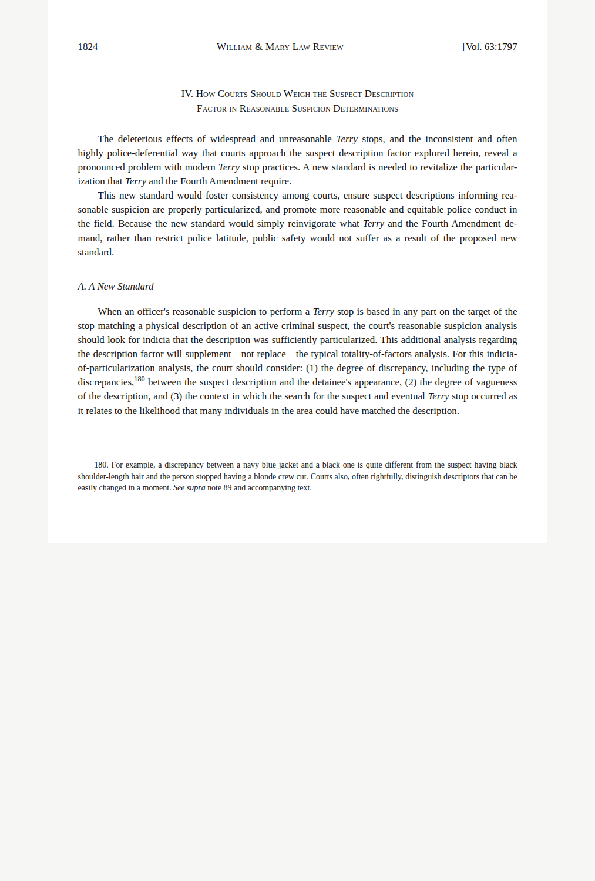1824 William & Mary Law Review [Vol. 63:1797
IV. How Courts Should Weigh the Suspect Description
Factor in Reasonable Suspicion Determinations
The deleterious effects of widespread and unreasonable Terry stops, and the inconsistent and often highly police-deferential way that courts approach the suspect description factor explored herein, reveal a pronounced problem with modern Terry stop practices. A new standard is needed to revitalize the particularization that Terry and the Fourth Amendment require.
This new standard would foster consistency among courts, ensure suspect descriptions informing reasonable suspicion are properly particularized, and promote more reasonable and equitable police conduct in the field. Because the new standard would simply reinvigorate what Terry and the Fourth Amendment demand, rather than restrict police latitude, public safety would not suffer as a result of the proposed new standard.
A. A New Standard
When an officer's reasonable suspicion to perform a Terry stop is based in any part on the target of the stop matching a physical description of an active criminal suspect, the court's reasonable suspicion analysis should look for indicia that the description was sufficiently particularized. This additional analysis regarding the description factor will supplement—not replace—the typical totality-of-factors analysis. For this indicia-of-particularization analysis, the court should consider: (1) the degree of discrepancy, including the type of discrepancies,180 between the suspect description and the detainee's appearance, (2) the degree of vagueness of the description, and (3) the context in which the search for the suspect and eventual Terry stop occurred as it relates to the likelihood that many individuals in the area could have matched the description.
180. For example, a discrepancy between a navy blue jacket and a black one is quite different from the suspect having black shoulder-length hair and the person stopped having a blonde crew cut. Courts also, often rightfully, distinguish descriptors that can be easily changed in a moment. See supra note 89 and accompanying text.